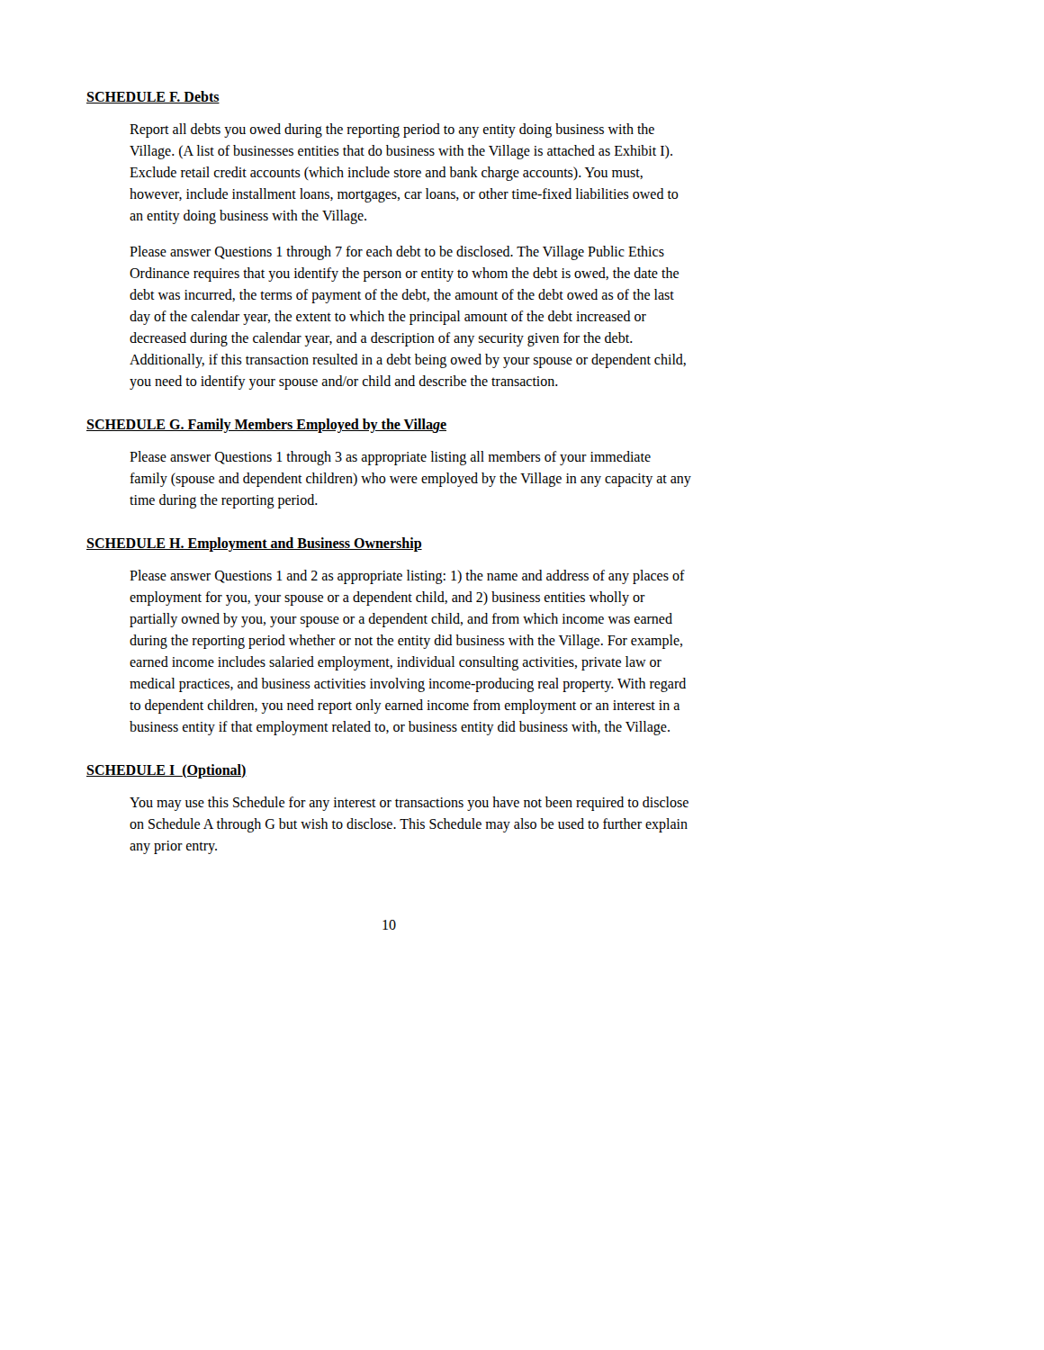SCHEDULE F. Debts
Report all debts you owed during the reporting period to any entity doing business with the Village. (A list of businesses entities that do business with the Village is attached as Exhibit I). Exclude retail credit accounts (which include store and bank charge accounts). You must, however, include installment loans, mortgages, car loans, or other time-fixed liabilities owed to an entity doing business with the Village.
Please answer Questions 1 through 7 for each debt to be disclosed. The Village Public Ethics Ordinance requires that you identify the person or entity to whom the debt is owed, the date the debt was incurred, the terms of payment of the debt, the amount of the debt owed as of the last day of the calendar year, the extent to which the principal amount of the debt increased or decreased during the calendar year, and a description of any security given for the debt. Additionally, if this transaction resulted in a debt being owed by your spouse or dependent child, you need to identify your spouse and/or child and describe the transaction.
SCHEDULE G. Family Members Employed by the Village
Please answer Questions 1 through 3 as appropriate listing all members of your immediate family (spouse and dependent children) who were employed by the Village in any capacity at any time during the reporting period.
SCHEDULE H. Employment and Business Ownership
Please answer Questions 1 and 2 as appropriate listing: 1) the name and address of any places of employment for you, your spouse or a dependent child, and 2) business entities wholly or partially owned by you, your spouse or a dependent child, and from which income was earned during the reporting period whether or not the entity did business with the Village. For example, earned income includes salaried employment, individual consulting activities, private law or medical practices, and business activities involving income-producing real property. With regard to dependent children, you need report only earned income from employment or an interest in a business entity if that employment related to, or business entity did business with, the Village.
SCHEDULE I (Optional)
You may use this Schedule for any interest or transactions you have not been required to disclose on Schedule A through G but wish to disclose. This Schedule may also be used to further explain any prior entry.
10